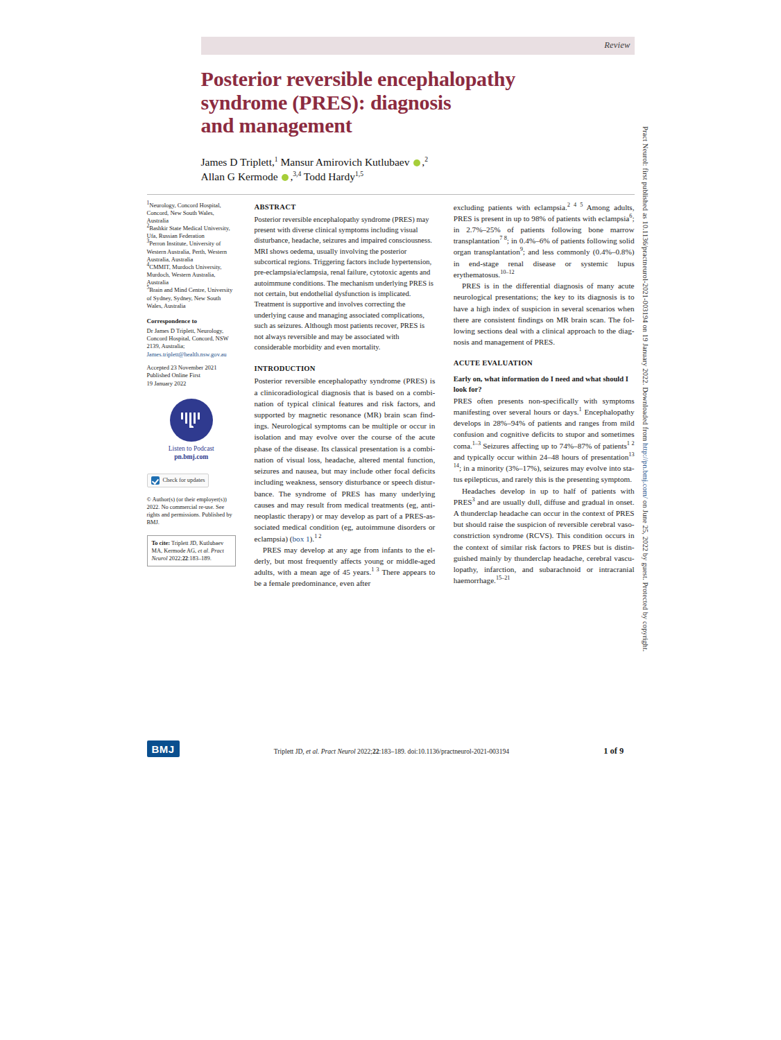Pract Neurol: first published as 10.1136/practneurol-2021-003194 on 19 January 2022. Downloaded from http://pn.bmj.com/ on June 25, 2022 by guest. Protected by copyright.
Review
Posterior reversible encephalopathy
syndrome (PRES): diagnosis
and management
James D Triplett,1 Mansur Amirovich Kutlubaev ,2
Allan G Kermode ,3,4 Todd Hardy1,5
1Neurology, Concord Hospital, Concord, New South Wales, Australia
2Bashkir State Medical University, Ufa, Russian Federation
3Perron Institute, University of Western Australia, Perth, Western Australia, Australia
4CMMIT, Murdoch University, Murdoch, Western Australia, Australia
5Brain and Mind Centre, University of Sydney, Sydney, New South Wales, Australia
Correspondence to
Dr James D Triplett, Neurology, Concord Hospital, Concord, NSW 2139, Australia; James.triplett@health.nsw.gov.au
Accepted 23 November 2021
Published Online First
19 January 2022
Listen to Podcast
pn.bmj.com
Check for updates
© Author(s) (or their employer(s)) 2022. No commercial re-use. See rights and permissions. Published by BMJ.
To cite: Triplett JD, Kutlubaev MA, Kermode AG, et al. Pract Neurol 2022;22:183–189.
Abstract
Posterior reversible encephalopathy syndrome (PRES) may present with diverse clinical symptoms including visual disturbance, headache, seizures and impaired consciousness. MRI shows oedema, usually involving the posterior subcortical regions. Triggering factors include hypertension, pre-eclampsia/eclampsia, renal failure, cytotoxic agents and autoimmune conditions. The mechanism underlying PRES is not certain, but endothelial dysfunction is implicated. Treatment is supportive and involves correcting the underlying cause and managing associated complications, such as seizures. Although most patients recover, PRES is not always reversible and may be associated with considerable morbidity and even mortality.
Introduction
Posterior reversible encephalopathy syndrome (PRES) is a clinicoradiological diagnosis that is based on a combination of typical clinical features and risk factors, and supported by magnetic resonance (MR) brain scan findings. Neurological symptoms can be multiple or occur in isolation and may evolve over the course of the acute phase of the disease. Its classical presentation is a combination of visual loss, headache, altered mental function, seizures and nausea, but may include other focal deficits including weakness, sensory disturbance or speech disturbance. The syndrome of PRES has many underlying causes and may result from medical treatments (eg, antineoplastic therapy) or may develop as part of a PRES-associated medical condition (eg, autoimmune disorders or eclampsia) (box 1).1 2
PRES may develop at any age from infants to the elderly, but most frequently affects young or middle-aged adults, with a mean age of 45 years.1 3 There appears to be a female predominance, even after
excluding patients with eclampsia.2 4 5 Among adults, PRES is present in up to 98% of patients with eclampsia6; in 2.7%–25% of patients following bone marrow transplantation7 8; in 0.4%–6% of patients following solid organ transplantation9; and less commonly (0.4%–0.8%) in end-stage renal disease or systemic lupus erythematosus.10–12
PRES is in the differential diagnosis of many acute neurological presentations; the key to its diagnosis is to have a high index of suspicion in several scenarios when there are consistent findings on MR brain scan. The following sections deal with a clinical approach to the diagnosis and management of PRES.
Acute evaluation
Early on, what information do I need and what should I look for?
PRES often presents non-specifically with symptoms manifesting over several hours or days.1 Encephalopathy develops in 28%–94% of patients and ranges from mild confusion and cognitive deficits to stupor and sometimes coma.1–3 Seizures affecting up to 74%–87% of patients1 2 and typically occur within 24–48 hours of presentation13 14; in a minority (3%–17%), seizures may evolve into status epilepticus, and rarely this is the presenting symptom.
Headaches develop in up to half of patients with PRES3 and are usually dull, diffuse and gradual in onset. A thunderclap headache can occur in the context of PRES but should raise the suspicion of reversible cerebral vasoconstriction syndrome (RCVS). This condition occurs in the context of similar risk factors to PRES but is distinguished mainly by thunderclap headache, cerebral vasculopathy, infarction, and subarachnoid or intracranial haemorrhage.15–21
BMJ
Triplett JD, et al. Pract Neurol 2022;22:183–189. doi:10.1136/practneurol-2021-003194
1 of 9